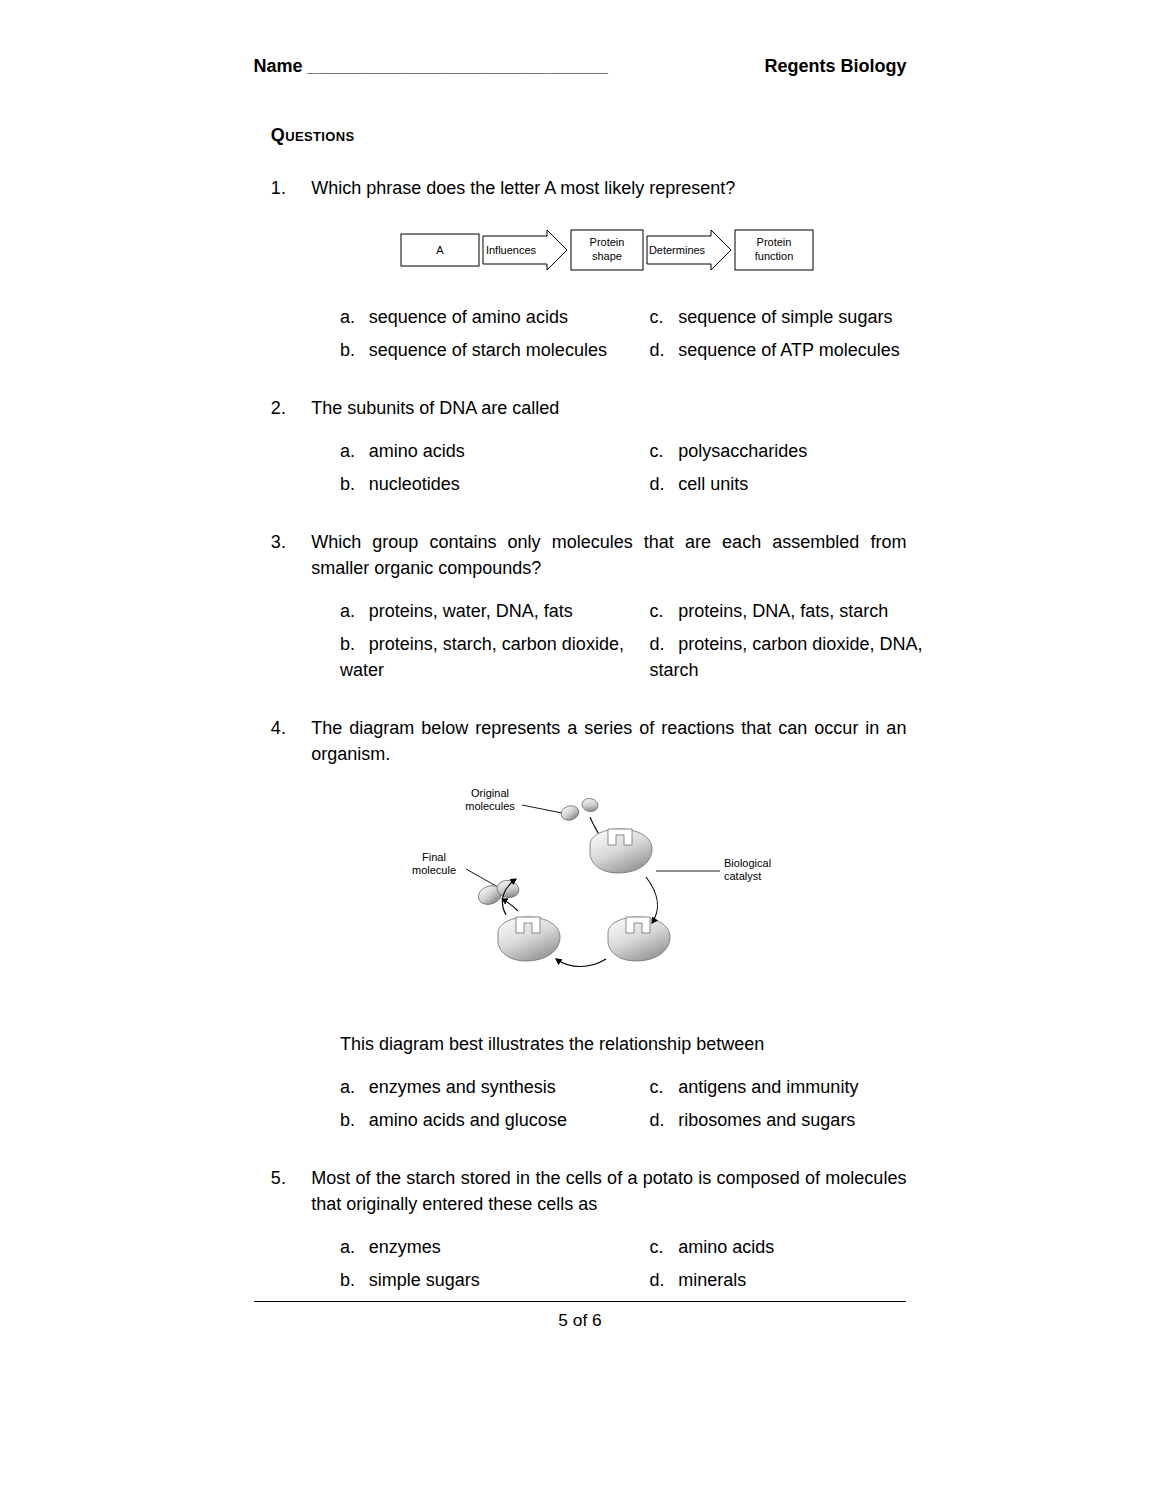Name ______________________________
Regents Biology
Questions
Which phrase does the letter A most likely represent?
A Influences Protein shape Determines Protein function
| a. sequence of amino acids | c. sequence of simple sugars |
| b. sequence of starch molecules | d. sequence of ATP molecules |
The subunits of DNA are called
| a. amino acids | c. polysaccharides |
| b. nucleotides | d. cell units |
Which group contains only molecules that are each assembled from smaller organic compounds?
| a. proteins, water, DNA, fats | c. proteins, DNA, fats, starch |
| b. proteins, starch, carbon dioxide, water | d. proteins, carbon dioxide, DNA, starch |
The diagram below represents a series of reactions that can occur in an organism.
Original molecules Final molecule Biological catalyst
This diagram best illustrates the relationship between
| a. enzymes and synthesis | c. antigens and immunity |
| b. amino acids and glucose | d. ribosomes and sugars |
Most of the starch stored in the cells of a potato is composed of molecules that originally entered these cells as
| a. enzymes | c. amino acids |
| b. simple sugars | d. minerals |
5 of 6